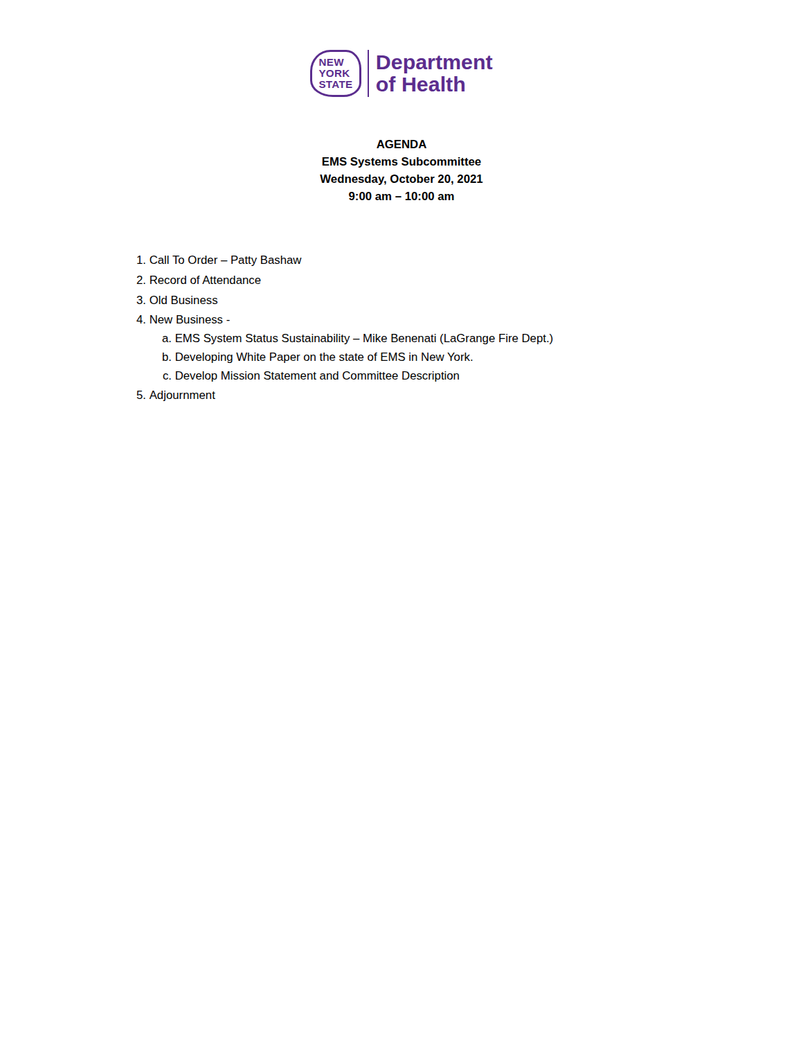NEW
YORK
STATE
Department
of Health
AGENDA EMS Systems Subcommittee Wednesday, October 20, 2021 9:00 am – 10:00 am
Call To Order – Patty Bashaw
Record of Attendance
Old Business
New Business -
EMS System Status Sustainability – Mike Benenati (LaGrange Fire Dept.)
Developing White Paper on the state of EMS in New York.
Develop Mission Statement and Committee Description
Adjournment